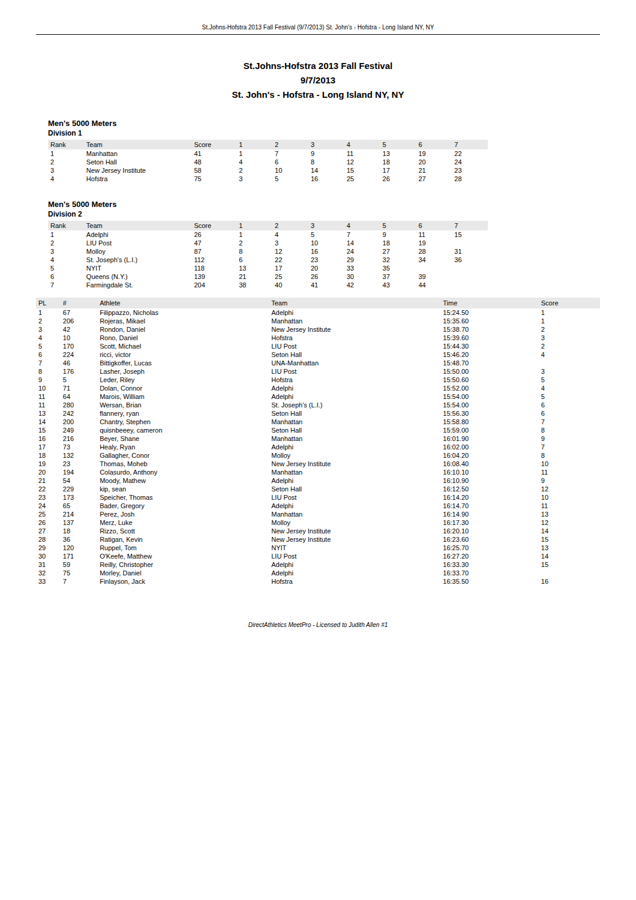St.Johns-Hofstra 2013 Fall Festival (9/7/2013) St. John's - Hofstra - Long Island NY, NY
St.Johns-Hofstra 2013 Fall Festival 9/7/2013 St. John's - Hofstra - Long Island NY, NY
Men's 5000 Meters
Division 1
| Rank | Team | Score | 1 | 2 | 3 | 4 | 5 | 6 | 7 |
| --- | --- | --- | --- | --- | --- | --- | --- | --- | --- |
| 1 | Manhattan | 41 | 1 | 7 | 9 | 11 | 13 | 19 | 22 |
| 2 | Seton Hall | 48 | 4 | 6 | 8 | 12 | 18 | 20 | 24 |
| 3 | New Jersey Institute | 58 | 2 | 10 | 14 | 15 | 17 | 21 | 23 |
| 4 | Hofstra | 75 | 3 | 5 | 16 | 25 | 26 | 27 | 28 |
Men's 5000 Meters
Division 2
| Rank | Team | Score | 1 | 2 | 3 | 4 | 5 | 6 | 7 |
| --- | --- | --- | --- | --- | --- | --- | --- | --- | --- |
| 1 | Adelphi | 26 | 1 | 4 | 5 | 7 | 9 | 11 | 15 |
| 2 | LIU Post | 47 | 2 | 3 | 10 | 14 | 18 | 19 | |
| 3 | Molloy | 87 | 8 | 12 | 16 | 24 | 27 | 28 | 31 |
| 4 | St. Joseph's (L.I.) | 112 | 6 | 22 | 23 | 29 | 32 | 34 | 36 |
| 5 | NYIT | 118 | 13 | 17 | 20 | 33 | 35 | | |
| 6 | Queens (N.Y.) | 139 | 21 | 25 | 26 | 30 | 37 | 39 | |
| 7 | Farmingdale St. | 204 | 38 | 40 | 41 | 42 | 43 | 44 | |
| PL | # | Athlete | Team | Time | Score |
| --- | --- | --- | --- | --- | --- |
| 1 | 67 | Filippazzo, Nicholas | Adelphi | 15:24.50 | 1 |
| 2 | 206 | Rojeras, Mikael | Manhattan | 15:35.60 | 1 |
| 3 | 42 | Rondon, Daniel | New Jersey Institute | 15:38.70 | 2 |
| 4 | 10 | Rono, Daniel | Hofstra | 15:39.60 | 3 |
| 5 | 170 | Scott, Michael | LIU Post | 15:44.30 | 2 |
| 6 | 224 | ricci, victor | Seton Hall | 15:46.20 | 4 |
| 7 | 46 | Bittigkoffer, Lucas | UNA-Manhattan | 15:48.70 | |
| 8 | 176 | Lasher, Joseph | LIU Post | 15:50.00 | 3 |
| 9 | 5 | Leder, Riley | Hofstra | 15:50.60 | 5 |
| 10 | 71 | Dolan, Connor | Adelphi | 15:52.00 | 4 |
| 11 | 64 | Marois, William | Adelphi | 15:54.00 | 5 |
| 11 | 280 | Wersan, Brian | St. Joseph's (L.I.) | 15:54.00 | 6 |
| 13 | 242 | flannery, ryan | Seton Hall | 15:56.30 | 6 |
| 14 | 200 | Chantry, Stephen | Manhattan | 15:58.80 | 7 |
| 15 | 249 | quisnbeeey, cameron | Seton Hall | 15:59.00 | 8 |
| 16 | 216 | Beyer, Shane | Manhattan | 16:01.90 | 9 |
| 17 | 73 | Healy, Ryan | Adelphi | 16:02.00 | 7 |
| 18 | 132 | Gallagher, Conor | Molloy | 16:04.20 | 8 |
| 19 | 23 | Thomas, Moheb | New Jersey Institute | 16:08.40 | 10 |
| 20 | 194 | Colasurdo, Anthony | Manhattan | 16:10.10 | 11 |
| 21 | 54 | Moody, Mathew | Adelphi | 16:10.90 | 9 |
| 22 | 229 | kip, sean | Seton Hall | 16:12.50 | 12 |
| 23 | 173 | Speicher, Thomas | LIU Post | 16:14.20 | 10 |
| 24 | 65 | Bader, Gregory | Adelphi | 16:14.70 | 11 |
| 25 | 214 | Perez, Josh | Manhattan | 16:14.90 | 13 |
| 26 | 137 | Merz, Luke | Molloy | 16:17.30 | 12 |
| 27 | 18 | Rizzo, Scott | New Jersey Institute | 16:20.10 | 14 |
| 28 | 36 | Ratigan, Kevin | New Jersey Institute | 16:23.60 | 15 |
| 29 | 120 | Ruppel, Tom | NYIT | 16:25.70 | 13 |
| 30 | 171 | O'Keefe, Matthew | LIU Post | 16:27.20 | 14 |
| 31 | 59 | Reilly, Christopher | Adelphi | 16:33.30 | 15 |
| 32 | 75 | Morley, Daniel | Adelphi | 16:33.70 | |
| 33 | 7 | Finlayson, Jack | Hofstra | 16:35.50 | 16 |
DirectAthletics MeetPro - Licensed to Judith Allen #1